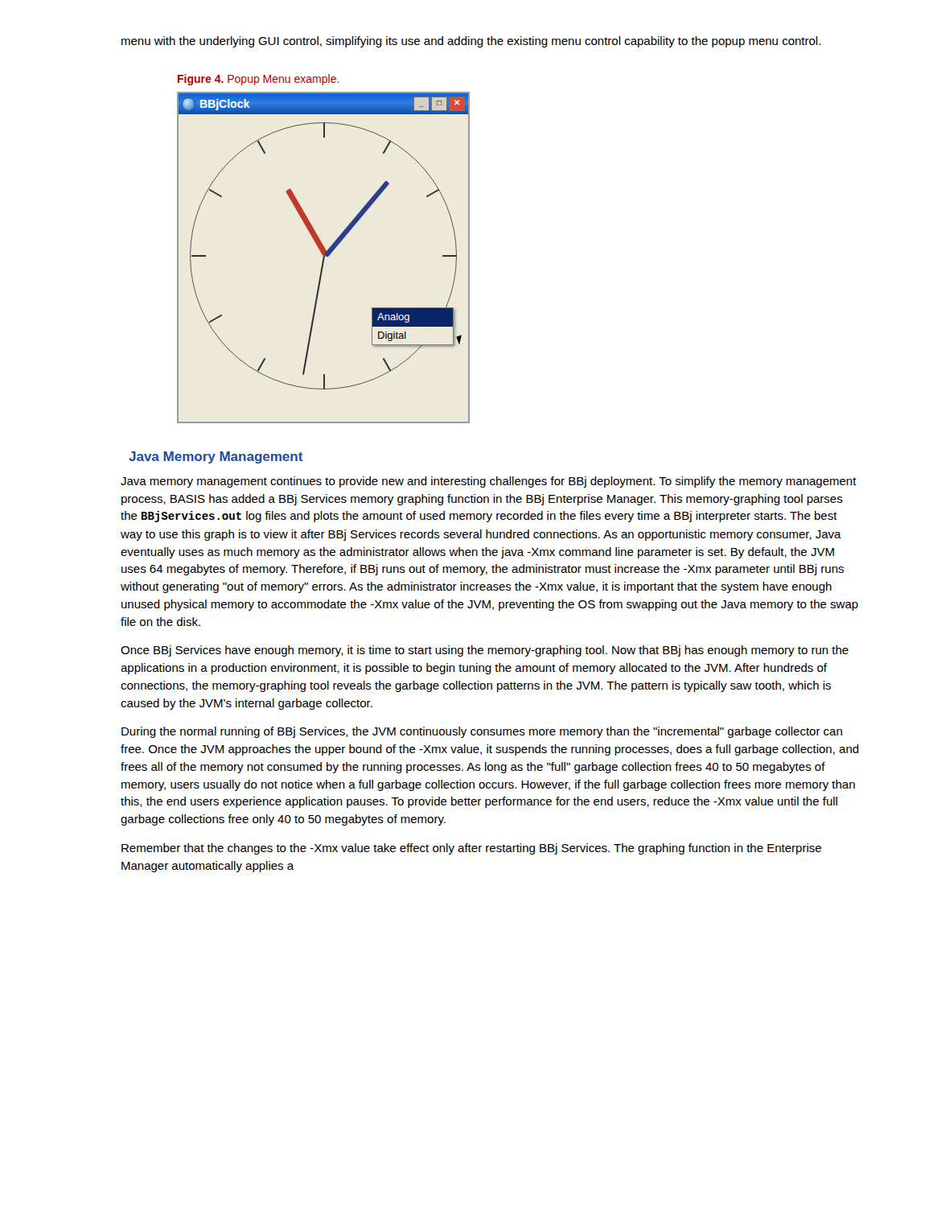menu with the underlying GUI control, simplifying its use and adding the existing menu control capability to the popup menu control.
Figure 4. Popup Menu example.
BBjClock
_ □ ✕
Analog
Digital
Java Memory Management
Java memory management continues to provide new and interesting challenges for BBj deployment. To simplify the memory management process, BASIS has added a BBj Services memory graphing function in the BBj Enterprise Manager. This memory-graphing tool parses the BBjServices.out log files and plots the amount of used memory recorded in the files every time a BBj interpreter starts. The best way to use this graph is to view it after BBj Services records several hundred connections. As an opportunistic memory consumer, Java eventually uses as much memory as the administrator allows when the java -Xmx command line parameter is set. By default, the JVM uses 64 megabytes of memory. Therefore, if BBj runs out of memory, the administrator must increase the -Xmx parameter until BBj runs without generating "out of memory" errors. As the administrator increases the -Xmx value, it is important that the system have enough unused physical memory to accommodate the -Xmx value of the JVM, preventing the OS from swapping out the Java memory to the swap file on the disk.
Once BBj Services have enough memory, it is time to start using the memory-graphing tool. Now that BBj has enough memory to run the applications in a production environment, it is possible to begin tuning the amount of memory allocated to the JVM. After hundreds of connections, the memory-graphing tool reveals the garbage collection patterns in the JVM. The pattern is typically saw tooth, which is caused by the JVM's internal garbage collector.
During the normal running of BBj Services, the JVM continuously consumes more memory than the "incremental" garbage collector can free. Once the JVM approaches the upper bound of the -Xmx value, it suspends the running processes, does a full garbage collection, and frees all of the memory not consumed by the running processes. As long as the "full" garbage collection frees 40 to 50 megabytes of memory, users usually do not notice when a full garbage collection occurs. However, if the full garbage collection frees more memory than this, the end users experience application pauses. To provide better performance for the end users, reduce the -Xmx value until the full garbage collections free only 40 to 50 megabytes of memory.
Remember that the changes to the -Xmx value take effect only after restarting BBj Services. The graphing function in the Enterprise Manager automatically applies a